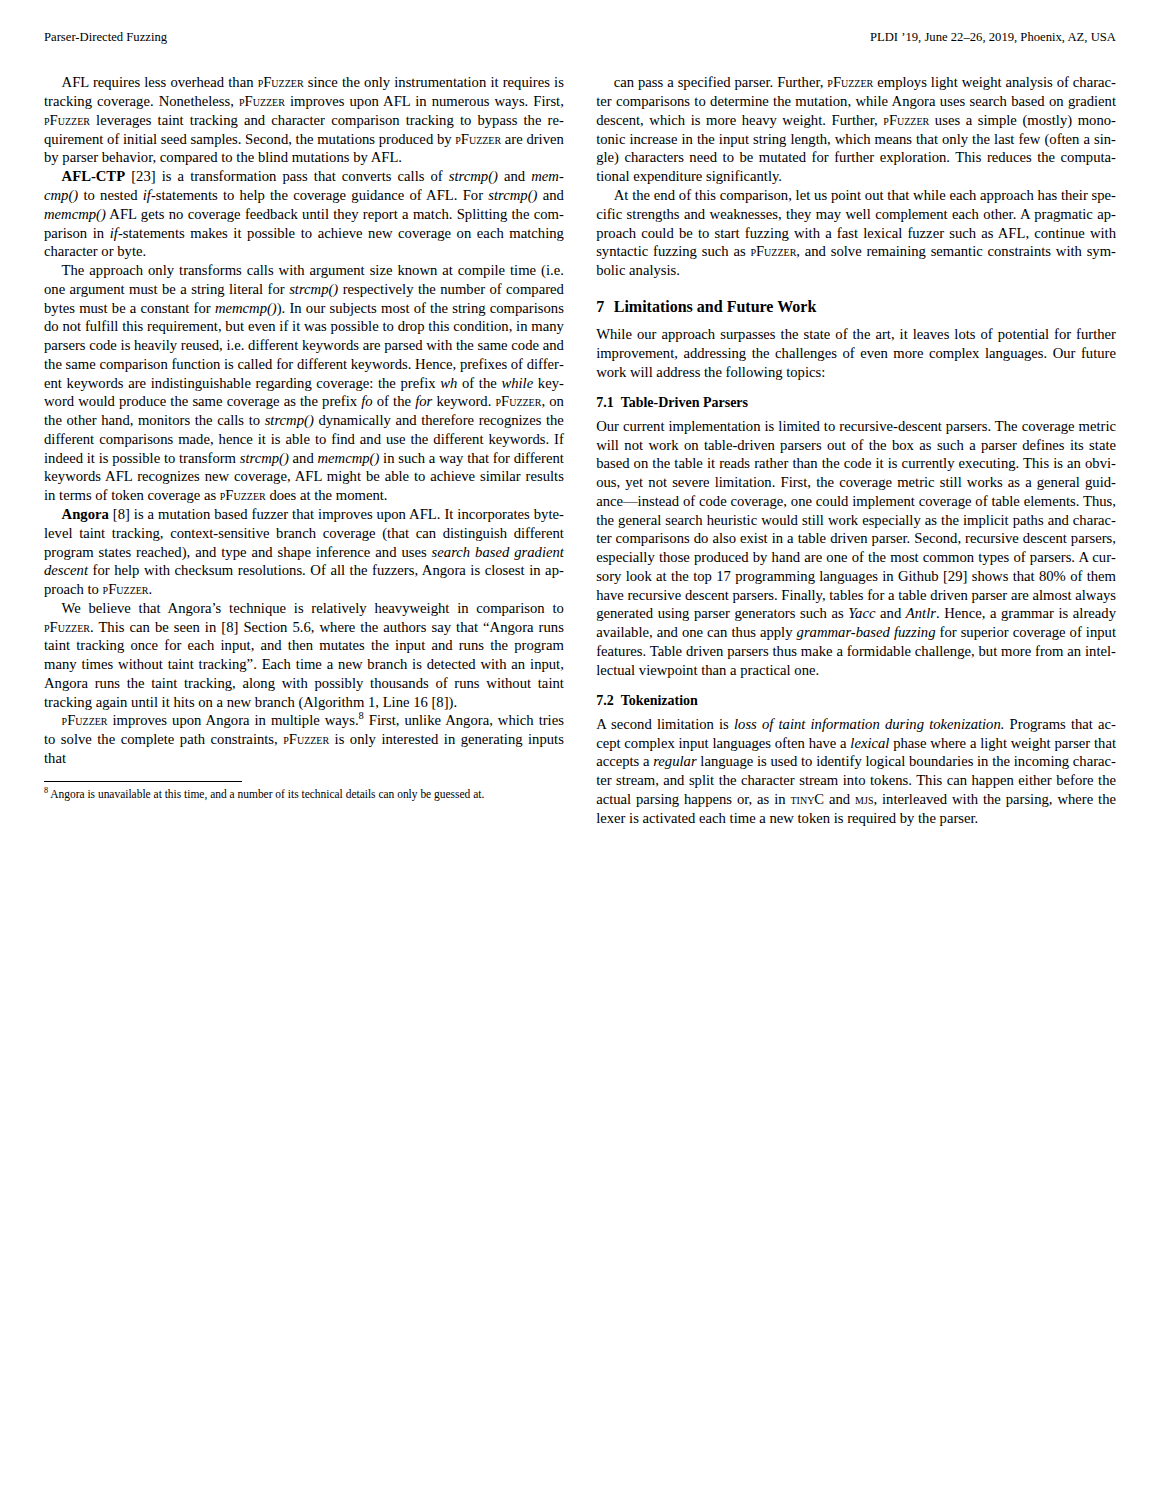Parser-Directed Fuzzing PLDI ’19, June 22–26, 2019, Phoenix, AZ, USA
AFL requires less overhead than pFuzzer since the only instrumentation it requires is tracking coverage. Nonetheless, pFuzzer improves upon AFL in numerous ways. First, pFuzzer leverages taint tracking and character comparison tracking to bypass the requirement of initial seed samples. Second, the mutations produced by pFuzzer are driven by parser behavior, compared to the blind mutations by AFL.
AFL-CTP [23] is a transformation pass that converts calls of strcmp() and memcmp() to nested if-statements to help the coverage guidance of AFL. For strcmp() and memcmp() AFL gets no coverage feedback until they report a match. Splitting the comparison in if-statements makes it possible to achieve new coverage on each matching character or byte.
The approach only transforms calls with argument size known at compile time (i.e. one argument must be a string literal for strcmp() respectively the number of compared bytes must be a constant for memcmp()). In our subjects most of the string comparisons do not fulfill this requirement, but even if it was possible to drop this condition, in many parsers code is heavily reused, i.e. different keywords are parsed with the same code and the same comparison function is called for different keywords. Hence, prefixes of different keywords are indistinguishable regarding coverage: the prefix wh of the while keyword would produce the same coverage as the prefix fo of the for keyword. pFuzzer, on the other hand, monitors the calls to strcmp() dynamically and therefore recognizes the different comparisons made, hence it is able to find and use the different keywords. If indeed it is possible to transform strcmp() and memcmp() in such a way that for different keywords AFL recognizes new coverage, AFL might be able to achieve similar results in terms of token coverage as pFuzzer does at the moment.
Angora [8] is a mutation based fuzzer that improves upon AFL. It incorporates byte-level taint tracking, context-sensitive branch coverage (that can distinguish different program states reached), and type and shape inference and uses search based gradient descent for help with checksum resolutions. Of all the fuzzers, Angora is closest in approach to pFuzzer.
We believe that Angora’s technique is relatively heavyweight in comparison to pFuzzer. This can be seen in [8] Section 5.6, where the authors say that “Angora runs taint tracking once for each input, and then mutates the input and runs the program many times without taint tracking”. Each time a new branch is detected with an input, Angora runs the taint tracking, along with possibly thousands of runs without taint tracking again until it hits on a new branch (Algorithm 1, Line 16 [8]).
pFuzzer improves upon Angora in multiple ways.8 First, unlike Angora, which tries to solve the complete path constraints, pFuzzer is only interested in generating inputs that
8Angora is unavailable at this time, and a number of its technical details can only be guessed at.
can pass a specified parser. Further, pFuzzer employs light weight analysis of character comparisons to determine the mutation, while Angora uses search based on gradient descent, which is more heavy weight. Further, pFuzzer uses a simple (mostly) monotonic increase in the input string length, which means that only the last few (often a single) characters need to be mutated for further exploration. This reduces the computational expenditure significantly.
At the end of this comparison, let us point out that while each approach has their specific strengths and weaknesses, they may well complement each other. A pragmatic approach could be to start fuzzing with a fast lexical fuzzer such as AFL, continue with syntactic fuzzing such as pFuzzer, and solve remaining semantic constraints with symbolic analysis.
7 Limitations and Future Work
While our approach surpasses the state of the art, it leaves lots of potential for further improvement, addressing the challenges of even more complex languages. Our future work will address the following topics:
7.1 Table-Driven Parsers
Our current implementation is limited to recursive-descent parsers. The coverage metric will not work on table-driven parsers out of the box as such a parser defines its state based on the table it reads rather than the code it is currently executing. This is an obvious, yet not severe limitation. First, the coverage metric still works as a general guidance—instead of code coverage, one could implement coverage of table elements. Thus, the general search heuristic would still work especially as the implicit paths and character comparisons do also exist in a table driven parser. Second, recursive descent parsers, especially those produced by hand are one of the most common types of parsers. A cursory look at the top 17 programming languages in Github [29] shows that 80% of them have recursive descent parsers. Finally, tables for a table driven parser are almost always generated using parser generators such as Yacc and Antlr. Hence, a grammar is already available, and one can thus apply grammar-based fuzzing for superior coverage of input features. Table driven parsers thus make a formidable challenge, but more from an intellectual viewpoint than a practical one.
7.2 Tokenization
A second limitation is loss of taint information during tokenization. Programs that accept complex input languages often have a lexical phase where a light weight parser that accepts a regular language is used to identify logical boundaries in the incoming character stream, and split the character stream into tokens. This can happen either before the actual parsing happens or, as in tinyC and mjs, interleaved with the parsing, where the lexer is activated each time a new token is required by the parser.